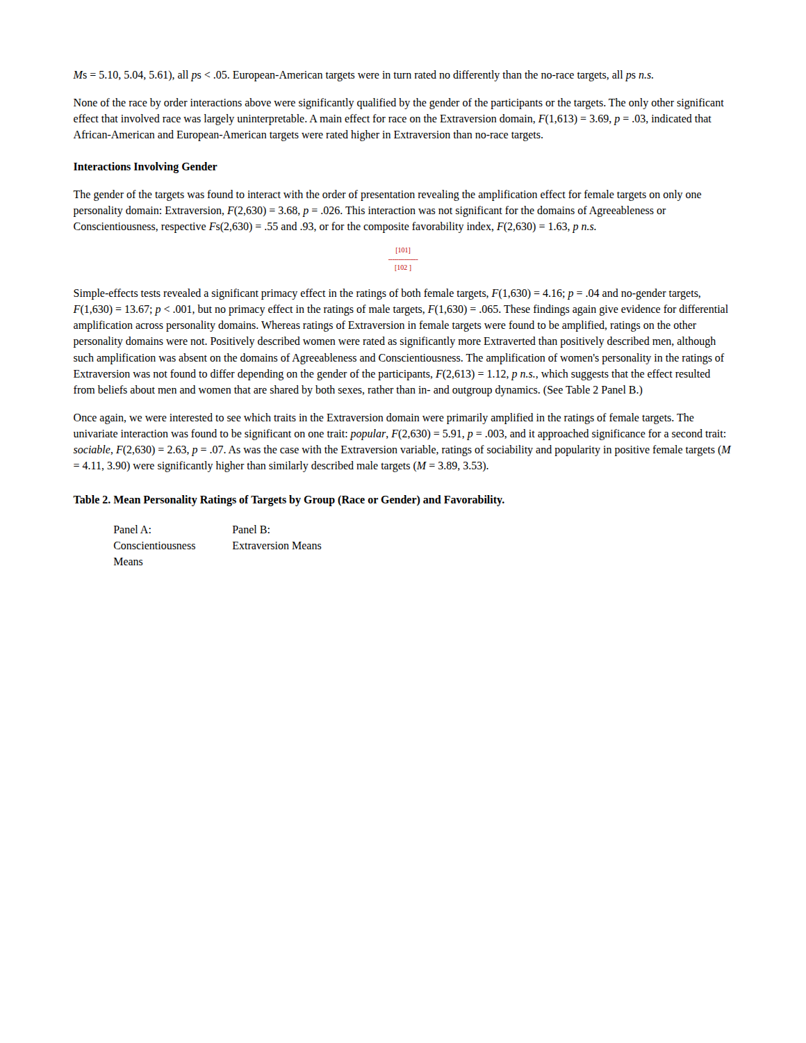Ms = 5.10, 5.04, 5.61), all ps < .05. European-American targets were in turn rated no differently than the no-race targets, all ps n.s.
None of the race by order interactions above were significantly qualified by the gender of the participants or the targets. The only other significant effect that involved race was largely uninterpretable. A main effect for race on the Extraversion domain, F(1,613) = 3.69, p = .03, indicated that African-American and European-American targets were rated higher in Extraversion than no-race targets.
Interactions Involving Gender
The gender of the targets was found to interact with the order of presentation revealing the amplification effect for female targets on only one personality domain: Extraversion, F(2,630) = 3.68, p = .026. This interaction was not significant for the domains of Agreeableness or Conscientiousness, respective Fs(2,630) = .55 and .93, or for the composite favorability index, F(2,630) = 1.63, p n.s.
[101]
---------------
[102 ]
Simple-effects tests revealed a significant primacy effect in the ratings of both female targets, F(1,630) = 4.16; p = .04 and no-gender targets, F(1,630) = 13.67; p < .001, but no primacy effect in the ratings of male targets, F(1,630) = .065. These findings again give evidence for differential amplification across personality domains. Whereas ratings of Extraversion in female targets were found to be amplified, ratings on the other personality domains were not. Positively described women were rated as significantly more Extraverted than positively described men, although such amplification was absent on the domains of Agreeableness and Conscientiousness. The amplification of women's personality in the ratings of Extraversion was not found to differ depending on the gender of the participants, F(2,613) = 1.12, p n.s., which suggests that the effect resulted from beliefs about men and women that are shared by both sexes, rather than in- and outgroup dynamics. (See Table 2 Panel B.)
Once again, we were interested to see which traits in the Extraversion domain were primarily amplified in the ratings of female targets. The univariate interaction was found to be significant on one trait: popular, F(2,630) = 5.91, p = .003, and it approached significance for a second trait: sociable, F(2,630) = 2.63, p = .07. As was the case with the Extraversion variable, ratings of sociability and popularity in positive female targets (M = 4.11, 3.90) were significantly higher than similarly described male targets (M = 3.89, 3.53).
Table 2. Mean Personality Ratings of Targets by Group (Race or Gender) and Favorability.
| Panel A: | Panel B: |
| Conscientiousness Means | Extraversion Means |